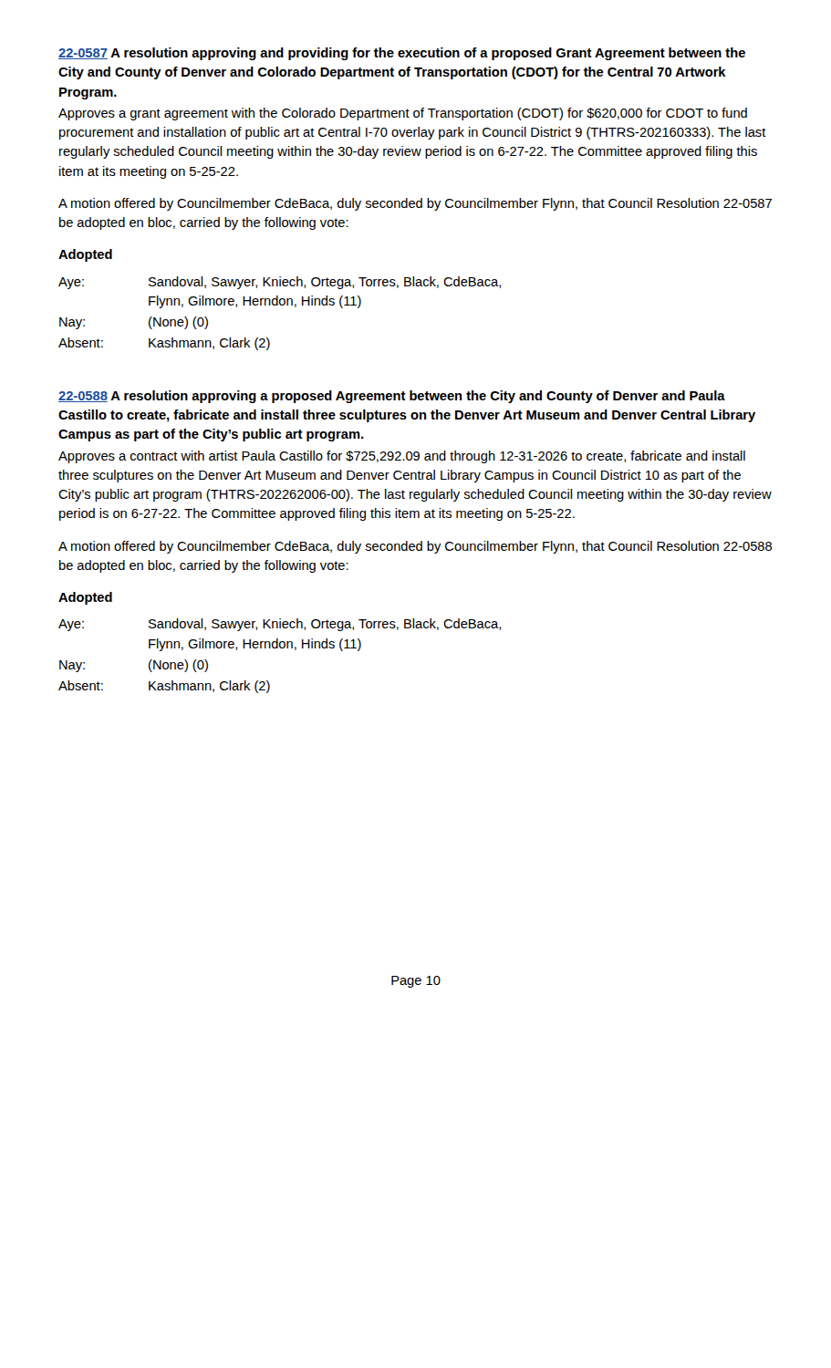22-0587 A resolution approving and providing for the execution of a proposed Grant Agreement between the City and County of Denver and Colorado Department of Transportation (CDOT) for the Central 70 Artwork Program.
Approves a grant agreement with the Colorado Department of Transportation (CDOT) for $620,000 for CDOT to fund procurement and installation of public art at Central I-70 overlay park in Council District 9 (THTRS-202160333). The last regularly scheduled Council meeting within the 30-day review period is on 6-27-22. The Committee approved filing this item at its meeting on 5-25-22.
A motion offered by Councilmember CdeBaca, duly seconded by Councilmember Flynn, that Council Resolution 22-0587 be adopted en bloc, carried by the following vote:
Adopted
| Aye: | Sandoval, Sawyer, Kniech, Ortega, Torres, Black, CdeBaca, Flynn, Gilmore, Herndon, Hinds (11) |
| Nay: | (None) (0) |
| Absent: | Kashmann, Clark (2) |
22-0588 A resolution approving a proposed Agreement between the City and County of Denver and Paula Castillo to create, fabricate and install three sculptures on the Denver Art Museum and Denver Central Library Campus as part of the City’s public art program.
Approves a contract with artist Paula Castillo for $725,292.09 and through 12-31-2026 to create, fabricate and install three sculptures on the Denver Art Museum and Denver Central Library Campus in Council District 10 as part of the City’s public art program (THTRS-202262006-00). The last regularly scheduled Council meeting within the 30-day review period is on 6-27-22. The Committee approved filing this item at its meeting on 5-25-22.
A motion offered by Councilmember CdeBaca, duly seconded by Councilmember Flynn, that Council Resolution 22-0588 be adopted en bloc, carried by the following vote:
Adopted
| Aye: | Sandoval, Sawyer, Kniech, Ortega, Torres, Black, CdeBaca, Flynn, Gilmore, Herndon, Hinds (11) |
| Nay: | (None) (0) |
| Absent: | Kashmann, Clark (2) |
Page 10